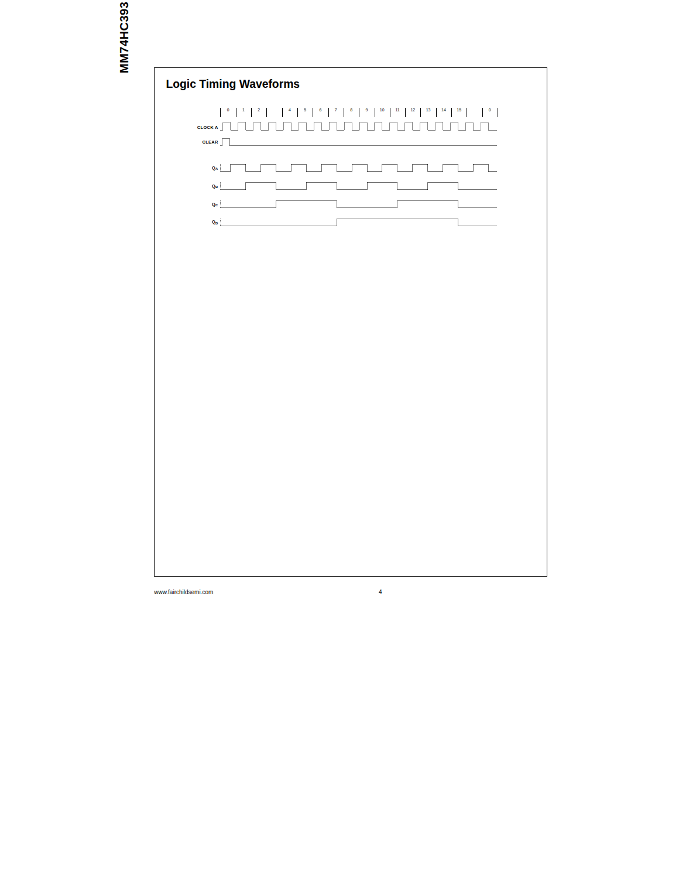MM74HC393
Logic Timing Waveforms
0
1
2
4
5
6
7
8
9
10
11
12
13
14
15
0
CLOCK A
CLEAR
QA
QB
QC
QD
www.fairchildsemi.com
4